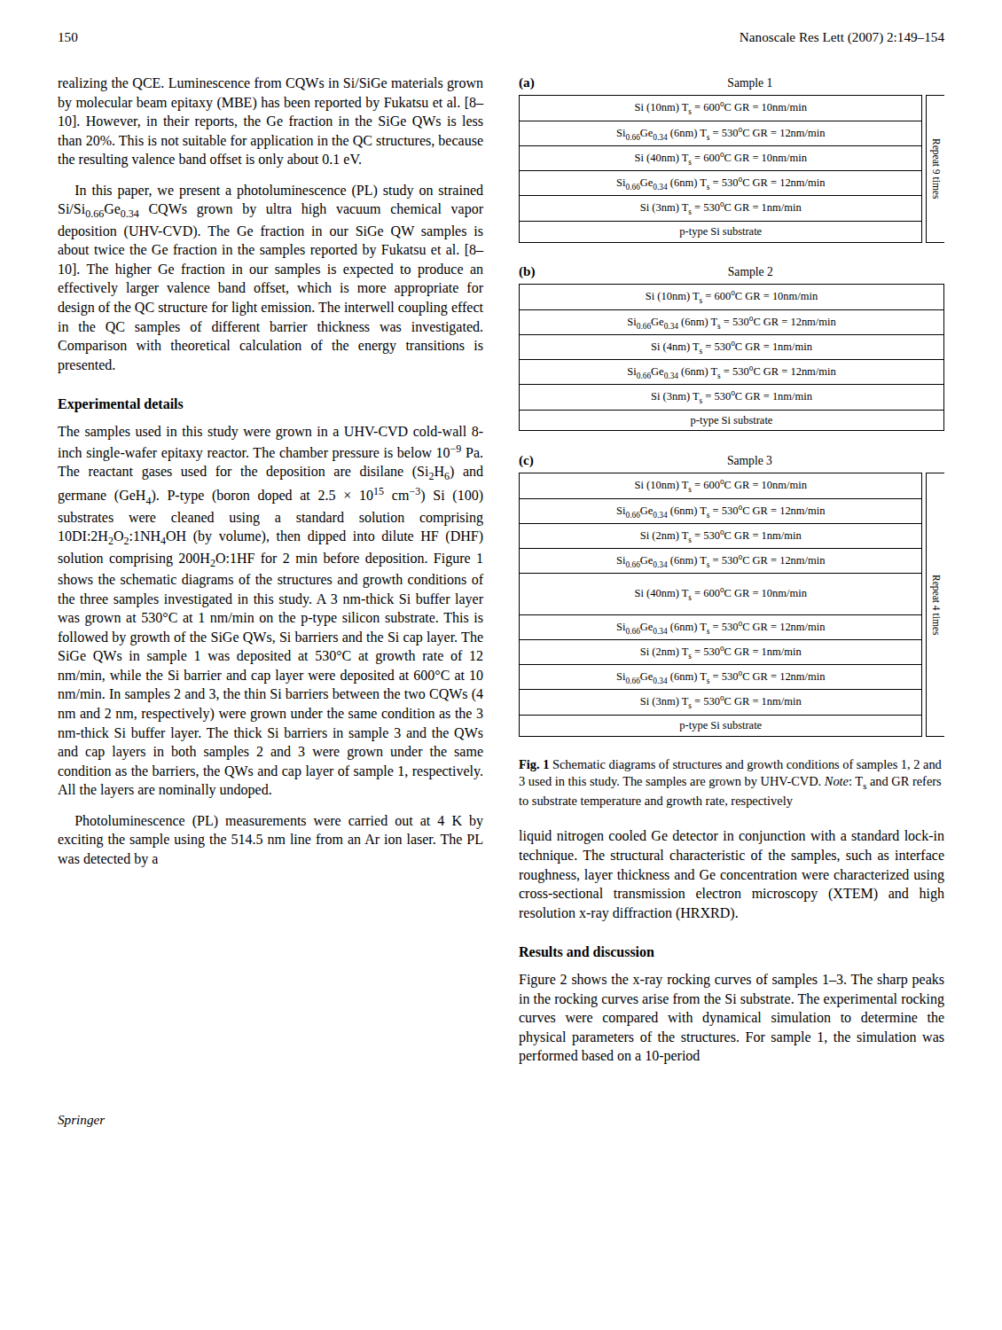150
Nanoscale Res Lett (2007) 2:149–154
realizing the QCE. Luminescence from CQWs in Si/SiGe materials grown by molecular beam epitaxy (MBE) has been reported by Fukatsu et al. [8–10]. However, in their reports, the Ge fraction in the SiGe QWs is less than 20%. This is not suitable for application in the QC structures, because the resulting valence band offset is only about 0.1 eV.
In this paper, we present a photoluminescence (PL) study on strained Si/Si0.66Ge0.34 CQWs grown by ultra high vacuum chemical vapor deposition (UHV-CVD). The Ge fraction in our SiGe QW samples is about twice the Ge fraction in the samples reported by Fukatsu et al. [8–10]. The higher Ge fraction in our samples is expected to produce an effectively larger valence band offset, which is more appropriate for design of the QC structure for light emission. The interwell coupling effect in the QC samples of different barrier thickness was investigated. Comparison with theoretical calculation of the energy transitions is presented.
Experimental details
The samples used in this study were grown in a UHV-CVD cold-wall 8-inch single-wafer epitaxy reactor. The chamber pressure is below 10−9 Pa. The reactant gases used for the deposition are disilane (Si2H6) and germane (GeH4). P-type (boron doped at 2.5 × 1015 cm−3) Si (100) substrates were cleaned using a standard solution comprising 10DI:2H2O2:1NH4OH (by volume), then dipped into dilute HF (DHF) solution comprising 200H2O:1HF for 2 min before deposition. Figure 1 shows the schematic diagrams of the structures and growth conditions of the three samples investigated in this study. A 3 nm-thick Si buffer layer was grown at 530°C at 1 nm/min on the p-type silicon substrate. This is followed by growth of the SiGe QWs, Si barriers and the Si cap layer. The SiGe QWs in sample 1 was deposited at 530°C at growth rate of 12 nm/min, while the Si barrier and cap layer were deposited at 600°C at 10 nm/min. In samples 2 and 3, the thin Si barriers between the two CQWs (4 nm and 2 nm, respectively) were grown under the same condition as the 3 nm-thick Si buffer layer. The thick Si barriers in sample 3 and the QWs and cap layers in both samples 2 and 3 were grown under the same condition as the barriers, the QWs and cap layer of sample 1, respectively. All the layers are nominally undoped.
Photoluminescence (PL) measurements were carried out at 4 K by exciting the sample using the 514.5 nm line from an Ar ion laser. The PL was detected by a
(a) Sample 1
Si (10nm) Ts = 600oC GR = 10nm/min
Si0.66Ge0.34 (6nm) Ts = 530oC GR = 12nm/min
Si (40nm) Ts = 600oC GR = 10nm/min
Si0.66Ge0.34 (6nm) Ts = 530oC GR = 12nm/min
Si (3nm) Ts = 530oC GR = 1nm/min
p-type Si substrate
Repeat 9 times
(b) Sample 2
Si (10nm) Ts = 600oC GR = 10nm/min
Si0.66Ge0.34 (6nm) Ts = 530oC GR = 12nm/min
Si (4nm) Ts = 530oC GR = 1nm/min
Si0.66Ge0.34 (6nm) Ts = 530oC GR = 12nm/min
Si (3nm) Ts = 530oC GR = 1nm/min
p-type Si substrate
(c) Sample 3
Si (10nm) Ts = 600oC GR = 10nm/min
Si0.66Ge0.34 (6nm) Ts = 530oC GR = 12nm/min
Si (2nm) Ts = 530oC GR = 1nm/min
Si0.66Ge0.34 (6nm) Ts = 530oC GR = 12nm/min
Si (40nm) Ts = 600oC GR = 10nm/min
Si0.66Ge0.34 (6nm) Ts = 530oC GR = 12nm/min
Si (2nm) Ts = 530oC GR = 1nm/min
Si0.66Ge0.34 (6nm) Ts = 530oC GR = 12nm/min
Si (3nm) Ts = 530oC GR = 1nm/min
p-type Si substrate
Repeat 4 times
Fig. 1 Schematic diagrams of structures and growth conditions of samples 1, 2 and 3 used in this study. The samples are grown by UHV-CVD. Note: Ts and GR refers to substrate temperature and growth rate, respectively
liquid nitrogen cooled Ge detector in conjunction with a standard lock-in technique. The structural characteristic of the samples, such as interface roughness, layer thickness and Ge concentration were characterized using cross-sectional transmission electron microscopy (XTEM) and high resolution x-ray diffraction (HRXRD).
Results and discussion
Figure 2 shows the x-ray rocking curves of samples 1–3. The sharp peaks in the rocking curves arise from the Si substrate. The experimental rocking curves were compared with dynamical simulation to determine the physical parameters of the structures. For sample 1, the simulation was performed based on a 10-period
Springer